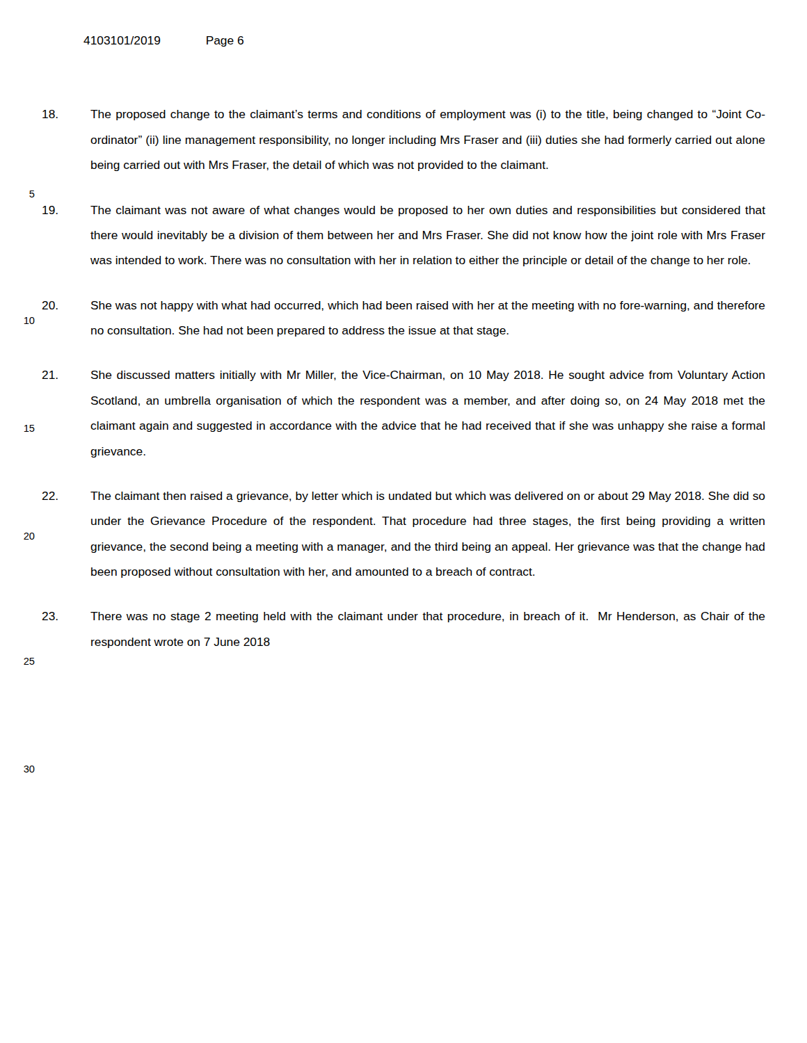4103101/2019 Page 6
5 10 15 20 25 30
18. The proposed change to the claimant’s terms and conditions of employment was (i) to the title, being changed to “Joint Co-ordinator” (ii) line management responsibility, no longer including Mrs Fraser and (iii) duties she had formerly carried out alone being carried out with Mrs Fraser, the detail of which was not provided to the claimant.
19. The claimant was not aware of what changes would be proposed to her own duties and responsibilities but considered that there would inevitably be a division of them between her and Mrs Fraser. She did not know how the joint role with Mrs Fraser was intended to work. There was no consultation with her in relation to either the principle or detail of the change to her role.
20. She was not happy with what had occurred, which had been raised with her at the meeting with no fore-warning, and therefore no consultation. She had not been prepared to address the issue at that stage.
21. She discussed matters initially with Mr Miller, the Vice-Chairman, on 10 May 2018. He sought advice from Voluntary Action Scotland, an umbrella organisation of which the respondent was a member, and after doing so, on 24 May 2018 met the claimant again and suggested in accordance with the advice that he had received that if she was unhappy she raise a formal grievance.
22. The claimant then raised a grievance, by letter which is undated but which was delivered on or about 29 May 2018. She did so under the Grievance Procedure of the respondent. That procedure had three stages, the first being providing a written grievance, the second being a meeting with a manager, and the third being an appeal. Her grievance was that the change had been proposed without consultation with her, and amounted to a breach of contract.
23. There was no stage 2 meeting held with the claimant under that procedure, in breach of it. Mr Henderson, as Chair of the respondent wrote on 7 June 2018